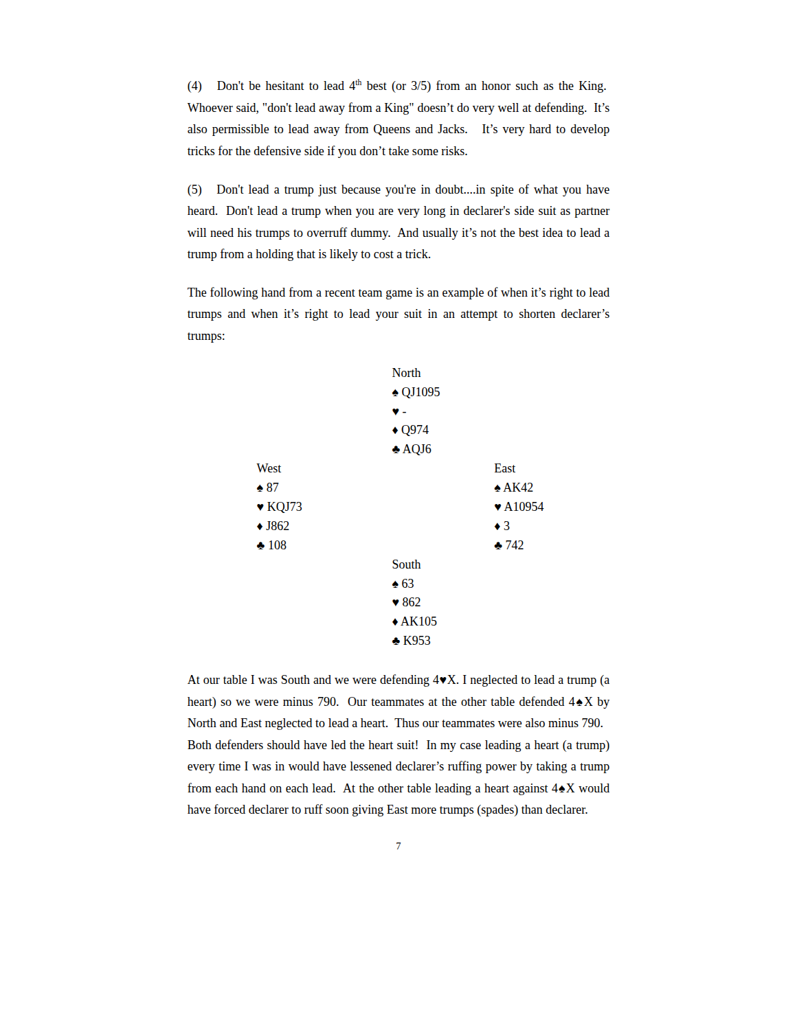(4) Don't be hesitant to lead 4th best (or 3/5) from an honor such as the King. Whoever said, "don't lead away from a King" doesn’t do very well at defending. It’s also permissible to lead away from Queens and Jacks. It’s very hard to develop tricks for the defensive side if you don’t take some risks.
(5) Don't lead a trump just because you're in doubt....in spite of what you have heard. Don't lead a trump when you are very long in declarer's side suit as partner will need his trumps to overruff dummy. And usually it’s not the best idea to lead a trump from a holding that is likely to cost a trick.
The following hand from a recent team game is an example of when it’s right to lead trumps and when it’s right to lead your suit in an attempt to shorten declarer’s trumps:
| | North | |
| | ♠ QJ1095 | |
| | ♥ - | |
| | ♦ Q974 | |
| | ♣ AQJ6 | |
| West | | East |
| ♠ 87 | | ♠ AK42 |
| ♥ KQJ73 | | ♥ A10954 |
| ♦ J862 | | ♦ 3 |
| ♣ 108 | | ♣ 742 |
| | South | |
| | ♠ 63 | |
| | ♥ 862 | |
| | ♦ AK105 | |
| | ♣ K953 | |
At our table I was South and we were defending 4♥X. I neglected to lead a trump (a heart) so we were minus 790. Our teammates at the other table defended 4♠X by North and East neglected to lead a heart. Thus our teammates were also minus 790. Both defenders should have led the heart suit! In my case leading a heart (a trump) every time I was in would have lessened declarer’s ruffing power by taking a trump from each hand on each lead. At the other table leading a heart against 4♠X would have forced declarer to ruff soon giving East more trumps (spades) than declarer.
7